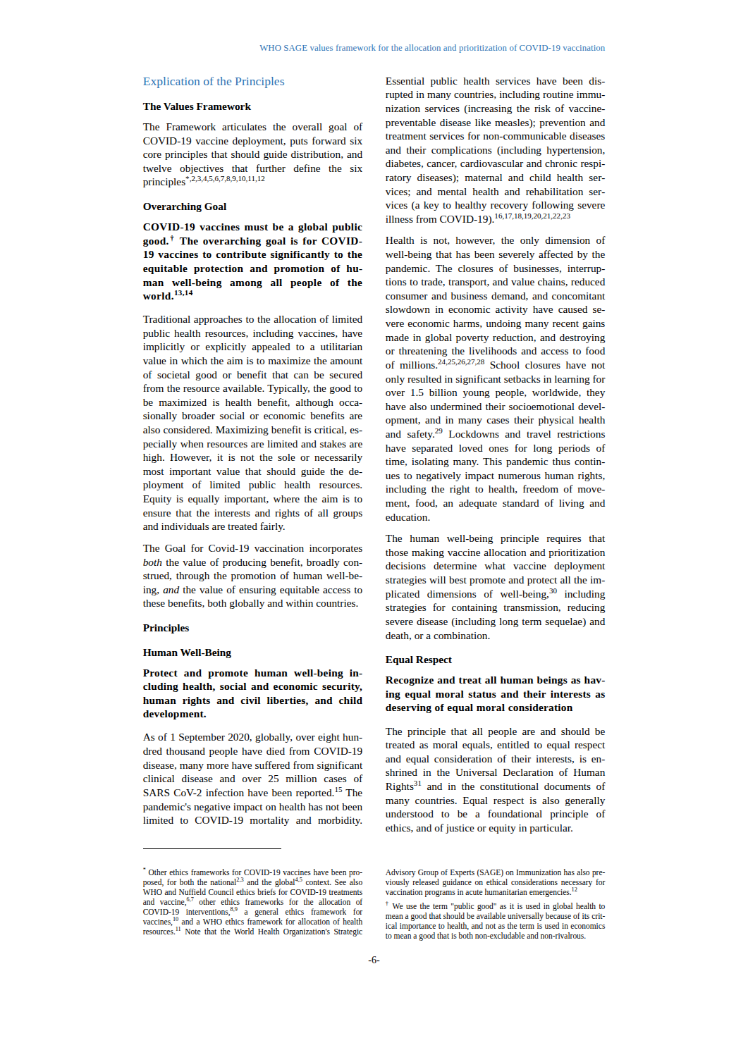WHO SAGE values framework for the allocation and prioritization of COVID-19 vaccination
Explication of the Principles
The Values Framework
The Framework articulates the overall goal of COVID-19 vaccine deployment, puts forward six core principles that should guide distribution, and twelve objectives that further define the six principles*,2,3,4,5,6,7,8,9,10,11,12
Overarching Goal
COVID-19 vaccines must be a global public good.† The overarching goal is for COVID-19 vaccines to contribute significantly to the equitable protection and promotion of human well-being among all people of the world.13,14
Traditional approaches to the allocation of limited public health resources, including vaccines, have implicitly or explicitly appealed to a utilitarian value in which the aim is to maximize the amount of societal good or benefit that can be secured from the resource available. Typically, the good to be maximized is health benefit, although occasionally broader social or economic benefits are also considered. Maximizing benefit is critical, especially when resources are limited and stakes are high. However, it is not the sole or necessarily most important value that should guide the deployment of limited public health resources. Equity is equally important, where the aim is to ensure that the interests and rights of all groups and individuals are treated fairly.
The Goal for Covid-19 vaccination incorporates both the value of producing benefit, broadly construed, through the promotion of human well-being, and the value of ensuring equitable access to these benefits, both globally and within countries.
Principles
Human Well-Being
Protect and promote human well-being including health, social and economic security, human rights and civil liberties, and child development.
As of 1 September 2020, globally, over eight hundred thousand people have died from COVID-19 disease, many more have suffered from significant clinical disease and over 25 million cases of SARS CoV-2 infection have been reported.15 The pandemic's negative impact on health has not been limited to COVID-19 mortality and morbidity. Essential public health services have been disrupted in many countries, including routine immunization services (increasing the risk of vaccine-preventable disease like measles); prevention and treatment services for non-communicable diseases and their complications (including hypertension, diabetes, cancer, cardiovascular and chronic respiratory diseases); maternal and child health services; and mental health and rehabilitation services (a key to healthy recovery following severe illness from COVID-19).16,17,18,19,20,21,22,23
Health is not, however, the only dimension of well-being that has been severely affected by the pandemic. The closures of businesses, interruptions to trade, transport, and value chains, reduced consumer and business demand, and concomitant slowdown in economic activity have caused severe economic harms, undoing many recent gains made in global poverty reduction, and destroying or threatening the livelihoods and access to food of millions.24,25,26,27,28 School closures have not only resulted in significant setbacks in learning for over 1.5 billion young people, worldwide, they have also undermined their socioemotional development, and in many cases their physical health and safety.29 Lockdowns and travel restrictions have separated loved ones for long periods of time, isolating many. This pandemic thus continues to negatively impact numerous human rights, including the right to health, freedom of movement, food, an adequate standard of living and education.
The human well-being principle requires that those making vaccine allocation and prioritization decisions determine what vaccine deployment strategies will best promote and protect all the implicated dimensions of well-being,30 including strategies for containing transmission, reducing severe disease (including long term sequelae) and death, or a combination.
Equal Respect
Recognize and treat all human beings as having equal moral status and their interests as deserving of equal moral consideration
The principle that all people are and should be treated as moral equals, entitled to equal respect and equal consideration of their interests, is enshrined in the Universal Declaration of Human Rights31 and in the constitutional documents of many countries. Equal respect is also generally understood to be a foundational principle of ethics, and of justice or equity in particular.
* Other ethics frameworks for COVID-19 vaccines have been proposed, for both the national2,3 and the global4,5 context. See also WHO and Nuffield Council ethics briefs for COVID-19 treatments and vaccine,6,7 other ethics frameworks for the allocation of COVID-19 interventions,8,9 a general ethics framework for vaccines,10 and a WHO ethics framework for allocation of health resources.11 Note that the World Health Organization's Strategic Advisory Group of Experts (SAGE) on Immunization has also previously released guidance on ethical considerations necessary for vaccination programs in acute humanitarian emergencies.12
† We use the term "public good" as it is used in global health to mean a good that should be available universally because of its critical importance to health, and not as the term is used in economics to mean a good that is both non-excludable and non-rivalrous.
-6-